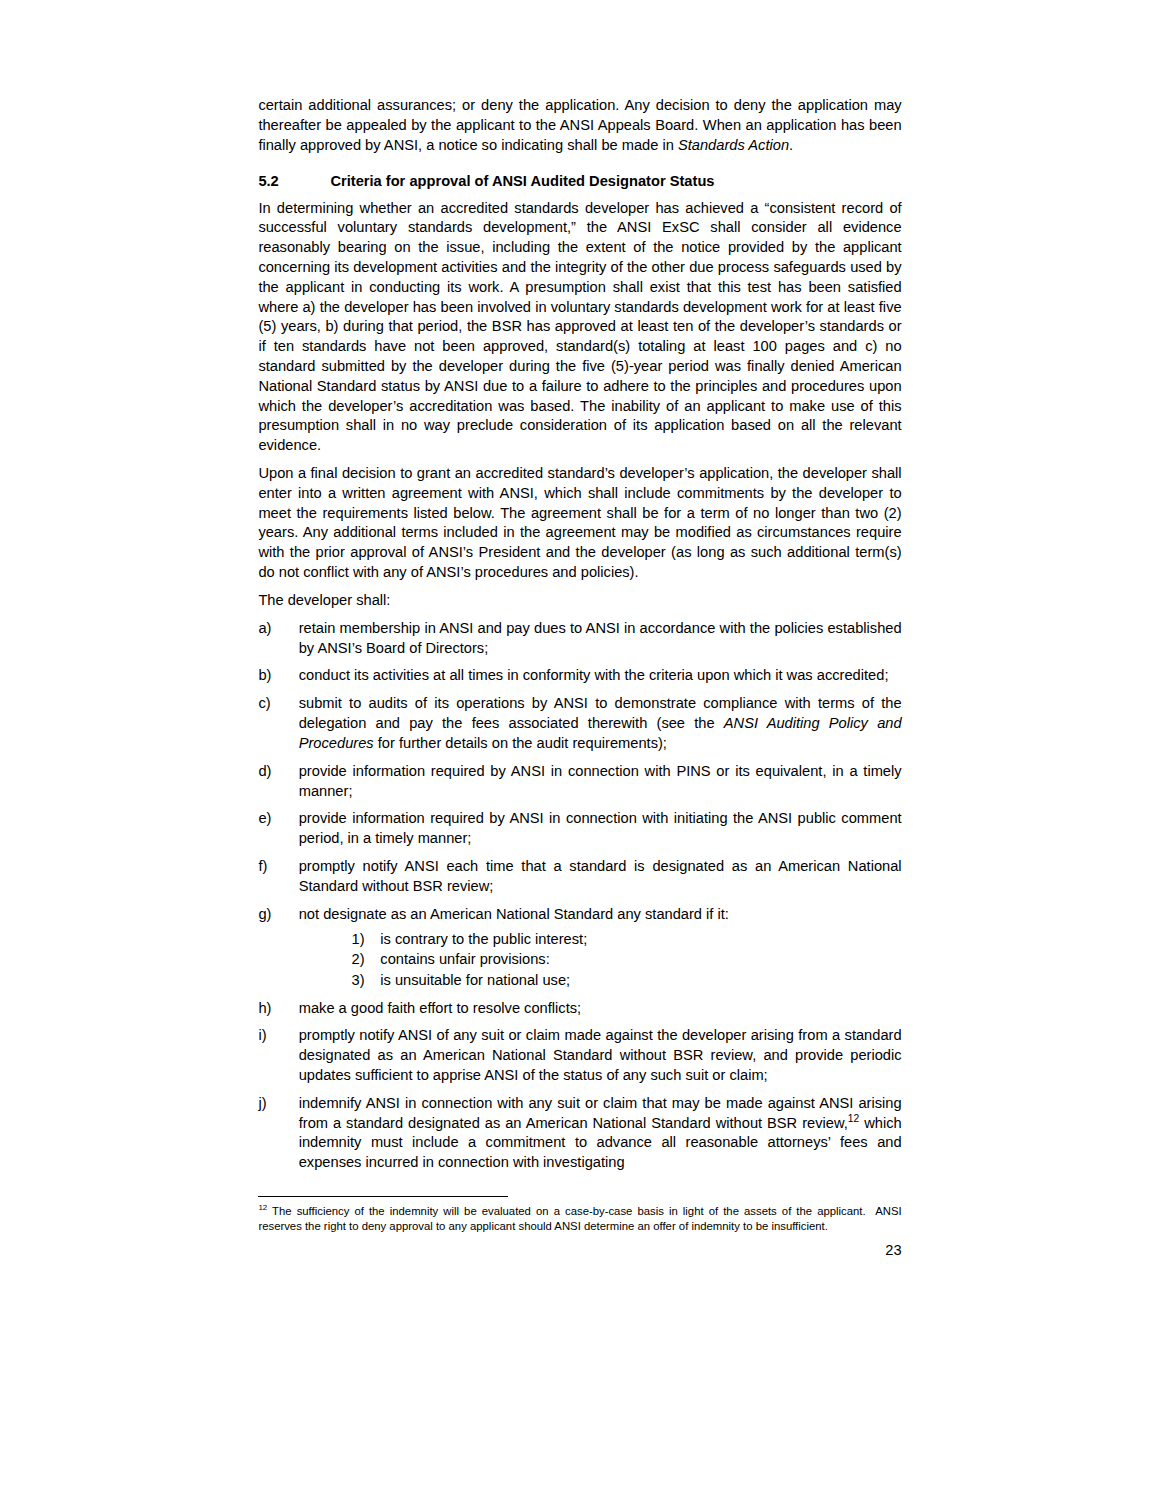certain additional assurances; or deny the application. Any decision to deny the application may thereafter be appealed by the applicant to the ANSI Appeals Board. When an application has been finally approved by ANSI, a notice so indicating shall be made in Standards Action.
5.2 Criteria for approval of ANSI Audited Designator Status
In determining whether an accredited standards developer has achieved a “consistent record of successful voluntary standards development,” the ANSI ExSC shall consider all evidence reasonably bearing on the issue, including the extent of the notice provided by the applicant concerning its development activities and the integrity of the other due process safeguards used by the applicant in conducting its work. A presumption shall exist that this test has been satisfied where a) the developer has been involved in voluntary standards development work for at least five (5) years, b) during that period, the BSR has approved at least ten of the developer’s standards or if ten standards have not been approved, standard(s) totaling at least 100 pages and c) no standard submitted by the developer during the five (5)-year period was finally denied American National Standard status by ANSI due to a failure to adhere to the principles and procedures upon which the developer’s accreditation was based. The inability of an applicant to make use of this presumption shall in no way preclude consideration of its application based on all the relevant evidence.
Upon a final decision to grant an accredited standard’s developer’s application, the developer shall enter into a written agreement with ANSI, which shall include commitments by the developer to meet the requirements listed below. The agreement shall be for a term of no longer than two (2) years. Any additional terms included in the agreement may be modified as circumstances require with the prior approval of ANSI’s President and the developer (as long as such additional term(s) do not conflict with any of ANSI’s procedures and policies).
The developer shall:
a) retain membership in ANSI and pay dues to ANSI in accordance with the policies established by ANSI’s Board of Directors;
b) conduct its activities at all times in conformity with the criteria upon which it was accredited;
c) submit to audits of its operations by ANSI to demonstrate compliance with terms of the delegation and pay the fees associated therewith (see the ANSI Auditing Policy and Procedures for further details on the audit requirements);
d) provide information required by ANSI in connection with PINS or its equivalent, in a timely manner;
e) provide information required by ANSI in connection with initiating the ANSI public comment period, in a timely manner;
f) promptly notify ANSI each time that a standard is designated as an American National Standard without BSR review;
g) not designate as an American National Standard any standard if it:
1) is contrary to the public interest;
2) contains unfair provisions:
3) is unsuitable for national use;
h) make a good faith effort to resolve conflicts;
i) promptly notify ANSI of any suit or claim made against the developer arising from a standard designated as an American National Standard without BSR review, and provide periodic updates sufficient to apprise ANSI of the status of any such suit or claim;
j) indemnify ANSI in connection with any suit or claim that may be made against ANSI arising from a standard designated as an American National Standard without BSR review,12 which indemnity must include a commitment to advance all reasonable attorneys’ fees and expenses incurred in connection with investigating
12 The sufficiency of the indemnity will be evaluated on a case-by-case basis in light of the assets of the applicant. ANSI reserves the right to deny approval to any applicant should ANSI determine an offer of indemnity to be insufficient.
23